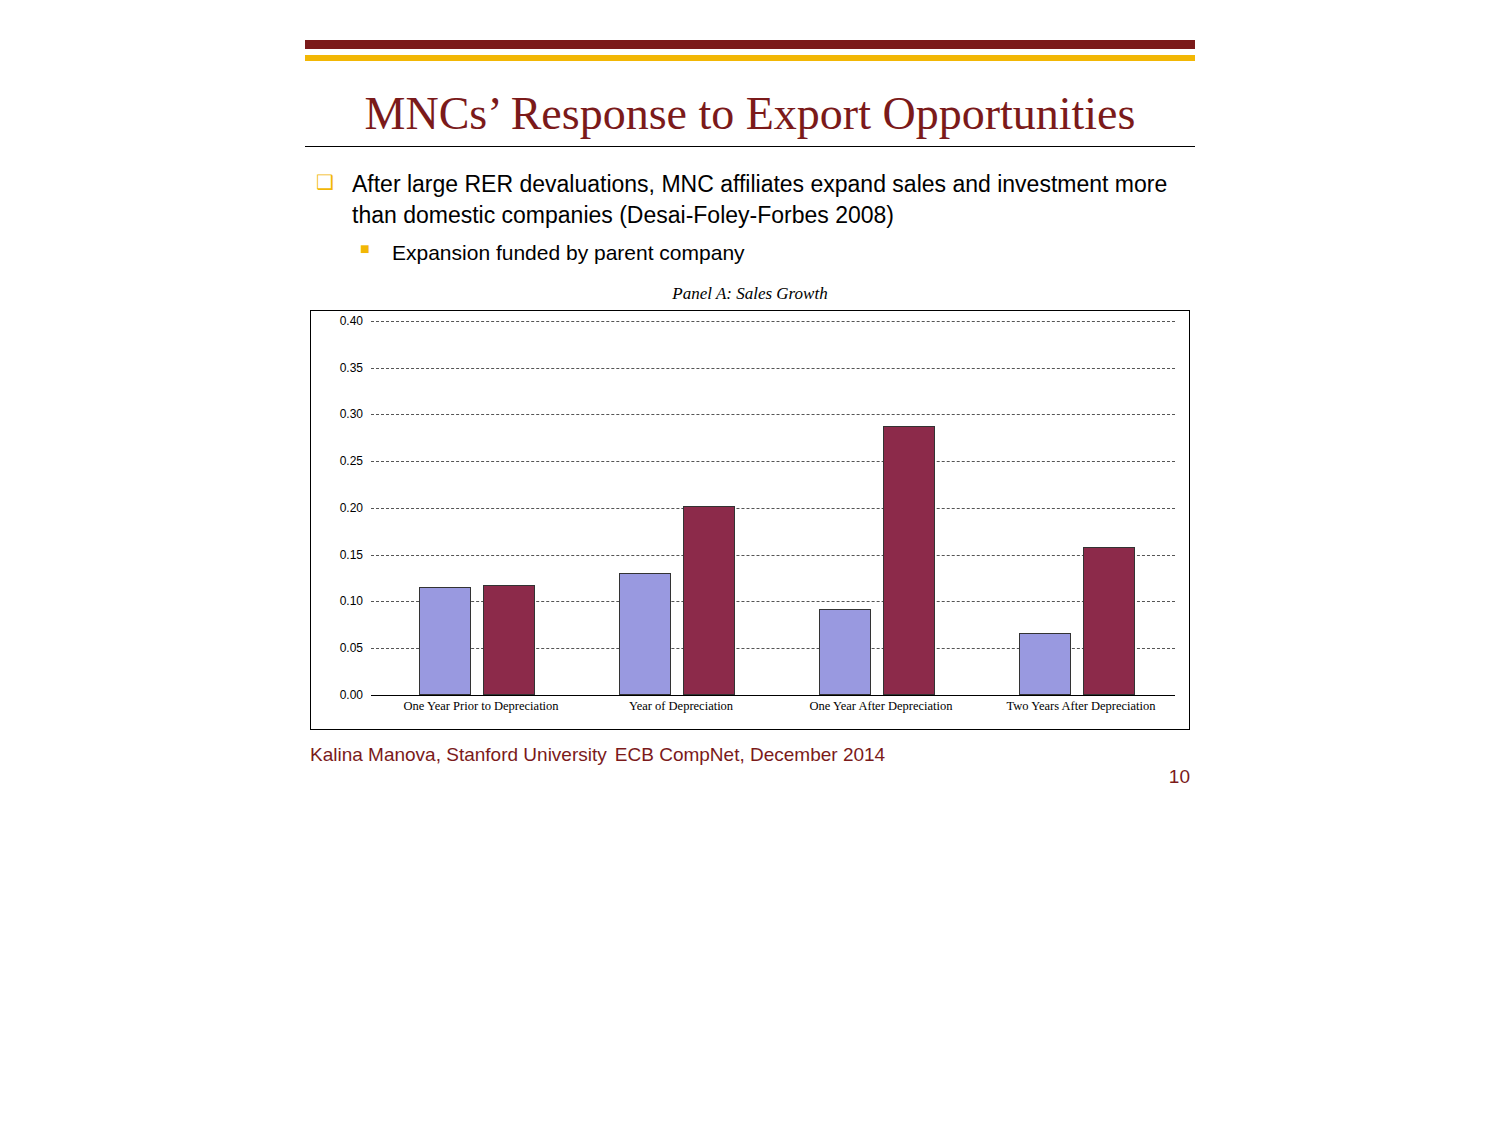MNCs’ Response to Export Opportunities
After large RER devaluations, MNC affiliates expand sales and investment more than domestic companies (Desai-Foley-Forbes 2008)
Expansion funded by parent company
Panel A: Sales Growth
0.40
0.35
0.30
0.25
0.20
0.15
0.10
0.05
0.00
One Year Prior to Depreciation
Year of Depreciation
One Year After Depreciation
Two Years After Depreciation
Kalina Manova, Stanford University
ECB CompNet, December 2014
10